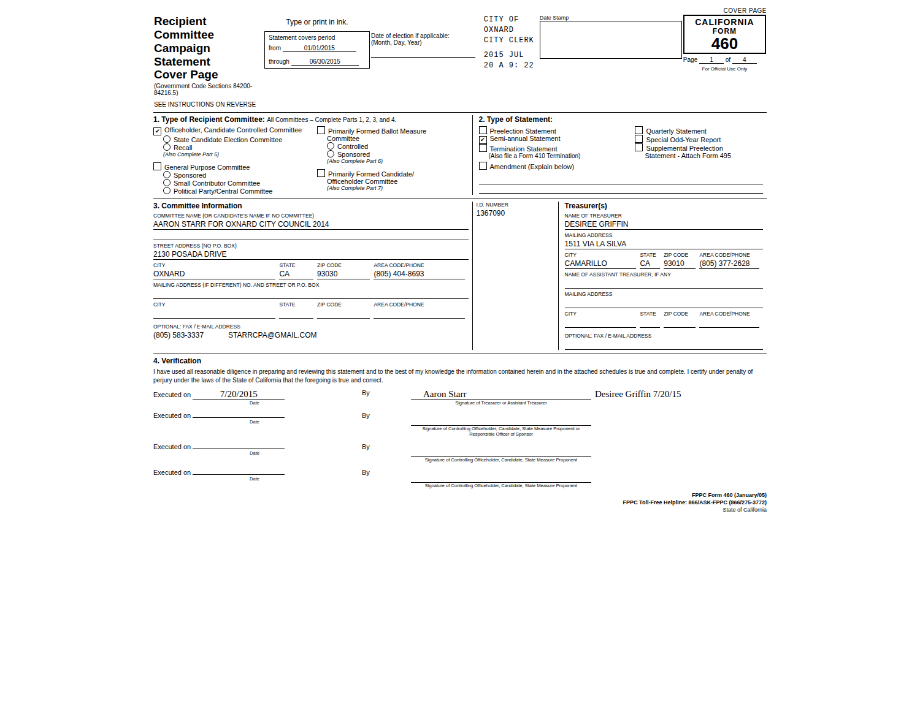COVER PAGE
| Recipient Committee Campaign Statement Cover Page (Government Code Sections 84200-84216.5) SEE INSTRUCTIONS ON REVERSE | Type or print in ink. Statement covers period from 01/01/2015 through 06/30/2015 | Date of election if applicable: (Month, Day, Year) | CITY OF OXNARD CITY CLERK 2015 JUL 20 A 9: 22 | Date Stamp | CALIFORNIA FORM 460 Page 1 of 4 For Official Use Only |
| 1. Type of Recipient Committee: All Committees – Complete Parts 1, 2, 3, and 4. / Officeholder, Candidate Controlled Committee State Candidate Election Committee Recall (Also Complete Part 5) General Purpose Committee Sponsored Small Contributor Committee Political Party/Central Committee / Primarily Formed Ballot Measure Committee Controlled Sponsored (Also Complete Part 6) Primarily Formed Candidate/ Officeholder Committee (Also Complete Part 7) / | 2. Type of Statement: / Preelection Statement Semi-annual Statement Termination Statement (Also file a Form 410 Termination) Amendment (Explain below) / Quarterly Statement Special Odd-Year Report Supplemental Preelection Statement - Attach Form 495 / |
| 3. Committee Information Committee Name (or Candidate's Name if no Committee) AARON STARR FOR OXNARD CITY COUNCIL 2014 Street Address (No P.O. Box) 2130 POSADA DRIVE / City OXNARD / State CA / Zip Code 93030 / Area Code/Phone (805) 404-8693 / Mailing Address (if different) No. and Street or P.O. Box / City / State / Zip Code / Area Code/Phone / Optional: Fax / E-mail Address (805) 583-3337 STARRCPA@GMAIL.COM | I.D. Number 1367090 | Treasurer(s) Name of Treasurer DESIREE GRIFFIN Mailing Address 1511 VIA LA SILVA / City CAMARILLO / State CA / Zip Code 93010 / Area Code/Phone (805) 377-2628 / Name of Assistant Treasurer, if any Mailing Address / City / State / Zip Code / Area Code/Phone / Optional: Fax / E-mail Address |
4. Verification
I have used all reasonable diligence in preparing and reviewing this statement and to the best of my knowledge the information contained herein and in the attached schedules is true and complete. I certify under penalty of perjury under the laws of the State of California that the foregoing is true and correct.
| Executed on 7/20/2015 Date | By | Aaron Starr Signature of Treasurer or Assistant Treasurer | Desiree Griffin 7/20/15 |
| Executed on Date | By | Signature of Controlling Officeholder, Candidate, State Measure Proponent or Responsible Officer of Sponsor | |
| Executed on Date | By | Signature of Controlling Officeholder, Candidate, State Measure Proponent | |
| Executed on Date | By | Signature of Controlling Officeholder, Candidate, State Measure Proponent | |
FPPC Form 460 (January/05)
FPPC Toll-Free Helpline: 866/ASK-FPPC (866/275-3772)
State of California